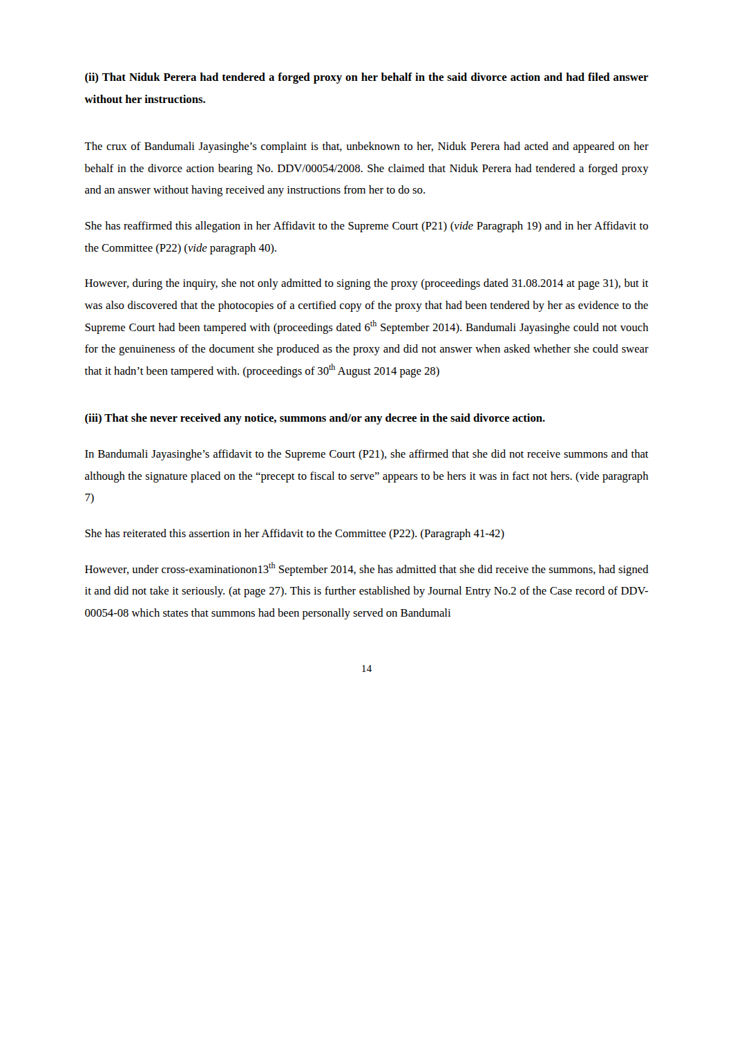(ii) That Niduk Perera had tendered a forged proxy on her behalf in the said divorce action and had filed answer without her instructions.
The crux of Bandumali Jayasinghe’s complaint is that, unbeknown to her, Niduk Perera had acted and appeared on her behalf in the divorce action bearing No. DDV/00054/2008. She claimed that Niduk Perera had tendered a forged proxy and an answer without having received any instructions from her to do so.
She has reaffirmed this allegation in her Affidavit to the Supreme Court (P21) (vide Paragraph 19) and in her Affidavit to the Committee (P22) (vide paragraph 40).
However, during the inquiry, she not only admitted to signing the proxy (proceedings dated 31.08.2014 at page 31), but it was also discovered that the photocopies of a certified copy of the proxy that had been tendered by her as evidence to the Supreme Court had been tampered with (proceedings dated 6th September 2014). Bandumali Jayasinghe could not vouch for the genuineness of the document she produced as the proxy and did not answer when asked whether she could swear that it hadn’t been tampered with. (proceedings of 30th August 2014 page 28)
(iii) That she never received any notice, summons and/or any decree in the said divorce action.
In Bandumali Jayasinghe’s affidavit to the Supreme Court (P21), she affirmed that she did not receive summons and that although the signature placed on the “precept to fiscal to serve” appears to be hers it was in fact not hers. (vide paragraph 7)
She has reiterated this assertion in her Affidavit to the Committee (P22). (Paragraph 41-42)
However, under cross-examinationon13th September 2014, she has admitted that she did receive the summons, had signed it and did not take it seriously. (at page 27). This is further established by Journal Entry No.2 of the Case record of DDV-00054-08 which states that summons had been personally served on Bandumali
14